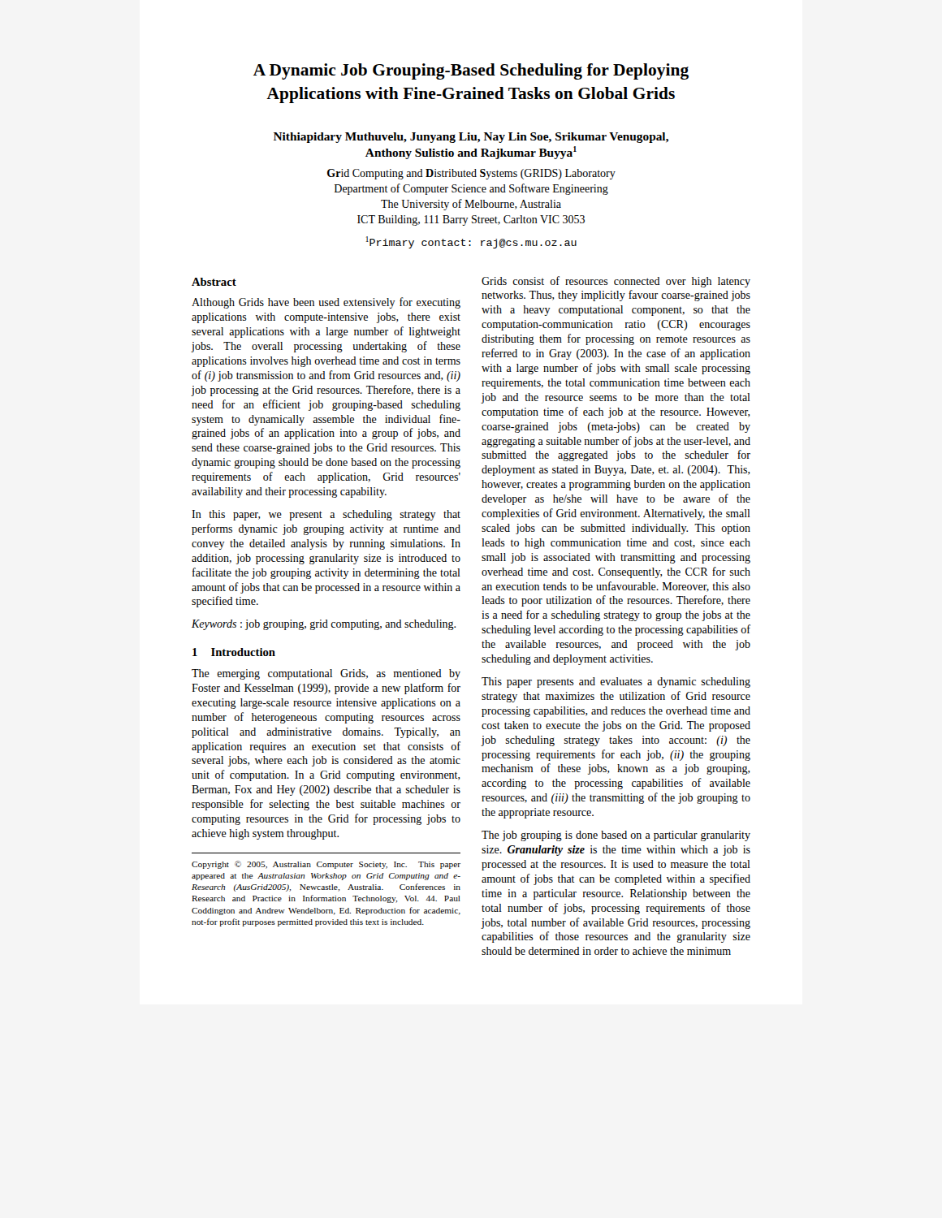A Dynamic Job Grouping-Based Scheduling for Deploying
Applications with Fine-Grained Tasks on Global Grids
Nithiapidary Muthuvelu, Junyang Liu, Nay Lin Soe, Srikumar Venugopal,
Anthony Sulistio and Rajkumar Buyya1
Grid Computing and Distributed Systems (GRIDS) Laboratory
Department of Computer Science and Software Engineering
The University of Melbourne, Australia
ICT Building, 111 Barry Street, Carlton VIC 3053
1Primary contact: raj@cs.mu.oz.au
Abstract
Although Grids have been used extensively for executing applications with compute-intensive jobs, there exist several applications with a large number of lightweight jobs. The overall processing undertaking of these applications involves high overhead time and cost in terms of (i) job transmission to and from Grid resources and, (ii) job processing at the Grid resources. Therefore, there is a need for an efficient job grouping-based scheduling system to dynamically assemble the individual fine-grained jobs of an application into a group of jobs, and send these coarse-grained jobs to the Grid resources. This dynamic grouping should be done based on the processing requirements of each application, Grid resources' availability and their processing capability.
In this paper, we present a scheduling strategy that performs dynamic job grouping activity at runtime and convey the detailed analysis by running simulations. In addition, job processing granularity size is introduced to facilitate the job grouping activity in determining the total amount of jobs that can be processed in a resource within a specified time.
Keywords : job grouping, grid computing, and scheduling.
1 Introduction
The emerging computational Grids, as mentioned by Foster and Kesselman (1999), provide a new platform for executing large-scale resource intensive applications on a number of heterogeneous computing resources across political and administrative domains. Typically, an application requires an execution set that consists of several jobs, where each job is considered as the atomic unit of computation. In a Grid computing environment, Berman, Fox and Hey (2002) describe that a scheduler is responsible for selecting the best suitable machines or computing resources in the Grid for processing jobs to achieve high system throughput.
Copyright © 2005, Australian Computer Society, Inc. This paper appeared at the Australasian Workshop on Grid Computing and e-Research (AusGrid2005), Newcastle, Australia. Conferences in Research and Practice in Information Technology, Vol. 44. Paul Coddington and Andrew Wendelborn, Ed. Reproduction for academic, not-for profit purposes permitted provided this text is included.
Grids consist of resources connected over high latency networks. Thus, they implicitly favour coarse-grained jobs with a heavy computational component, so that the computation-communication ratio (CCR) encourages distributing them for processing on remote resources as referred to in Gray (2003). In the case of an application with a large number of jobs with small scale processing requirements, the total communication time between each job and the resource seems to be more than the total computation time of each job at the resource. However, coarse-grained jobs (meta-jobs) can be created by aggregating a suitable number of jobs at the user-level, and submitted the aggregated jobs to the scheduler for deployment as stated in Buyya, Date, et. al. (2004). This, however, creates a programming burden on the application developer as he/she will have to be aware of the complexities of Grid environment. Alternatively, the small scaled jobs can be submitted individually. This option leads to high communication time and cost, since each small job is associated with transmitting and processing overhead time and cost. Consequently, the CCR for such an execution tends to be unfavourable. Moreover, this also leads to poor utilization of the resources. Therefore, there is a need for a scheduling strategy to group the jobs at the scheduling level according to the processing capabilities of the available resources, and proceed with the job scheduling and deployment activities.
This paper presents and evaluates a dynamic scheduling strategy that maximizes the utilization of Grid resource processing capabilities, and reduces the overhead time and cost taken to execute the jobs on the Grid. The proposed job scheduling strategy takes into account: (i) the processing requirements for each job, (ii) the grouping mechanism of these jobs, known as a job grouping, according to the processing capabilities of available resources, and (iii) the transmitting of the job grouping to the appropriate resource.
The job grouping is done based on a particular granularity size. Granularity size is the time within which a job is processed at the resources. It is used to measure the total amount of jobs that can be completed within a specified time in a particular resource. Relationship between the total number of jobs, processing requirements of those jobs, total number of available Grid resources, processing capabilities of those resources and the granularity size should be determined in order to achieve the minimum